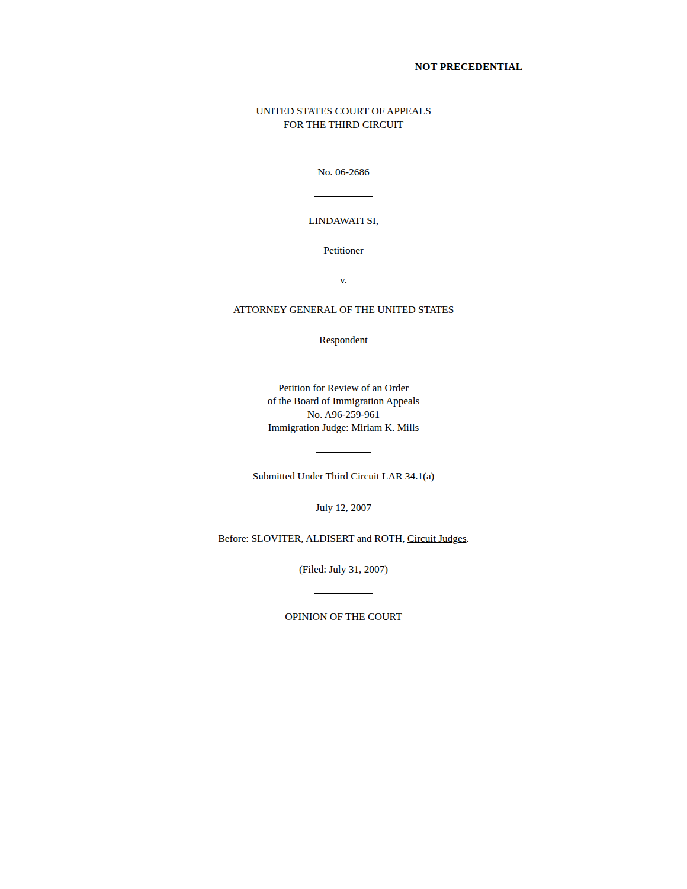NOT PRECEDENTIAL
UNITED STATES COURT OF APPEALS
FOR THE THIRD CIRCUIT
No. 06-2686
LINDAWATI SI,
Petitioner
v.
ATTORNEY GENERAL OF THE UNITED STATES
Respondent
Petition for Review of an Order
of the Board of Immigration Appeals
No. A96-259-961
Immigration Judge: Miriam K. Mills
Submitted Under Third Circuit LAR 34.1(a)
July 12, 2007
Before: SLOVITER, ALDISERT and ROTH, Circuit Judges.
(Filed: July 31, 2007)
OPINION OF THE COURT